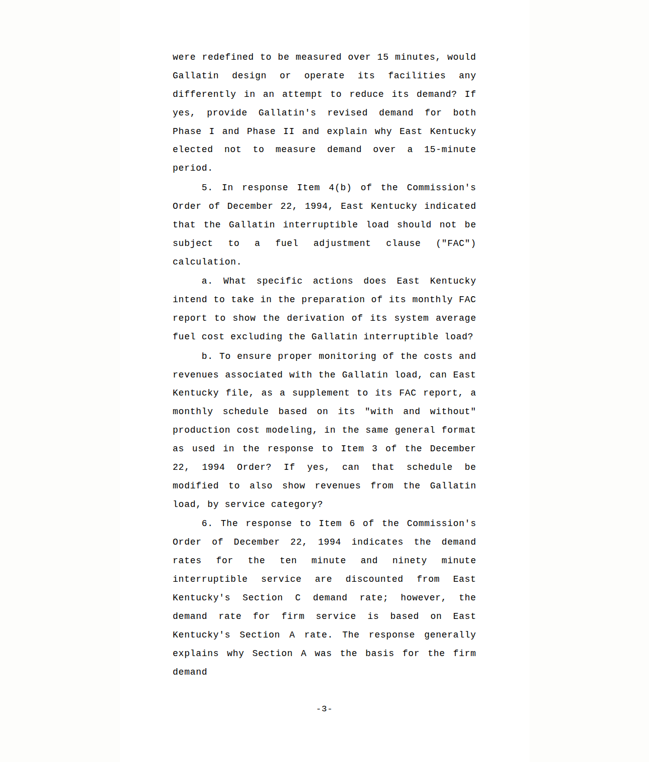were redefined to be measured over 15 minutes, would Gallatin design or operate its facilities any differently in an attempt to reduce its demand? If yes, provide Gallatin's revised demand for both Phase I and Phase II and explain why East Kentucky elected not to measure demand over a 15-minute period.
5. In response Item 4(b) of the Commission's Order of December 22, 1994, East Kentucky indicated that the Gallatin interruptible load should not be subject to a fuel adjustment clause ("FAC") calculation.
a. What specific actions does East Kentucky intend to take in the preparation of its monthly FAC report to show the derivation of its system average fuel cost excluding the Gallatin interruptible load?
b. To ensure proper monitoring of the costs and revenues associated with the Gallatin load, can East Kentucky file, as a supplement to its FAC report, a monthly schedule based on its "with and without" production cost modeling, in the same general format as used in the response to Item 3 of the December 22, 1994 Order? If yes, can that schedule be modified to also show revenues from the Gallatin load, by service category?
6. The response to Item 6 of the Commission's Order of December 22, 1994 indicates the demand rates for the ten minute and ninety minute interruptible service are discounted from East Kentucky's Section C demand rate; however, the demand rate for firm service is based on East Kentucky's Section A rate. The response generally explains why Section A was the basis for the firm demand
-3-